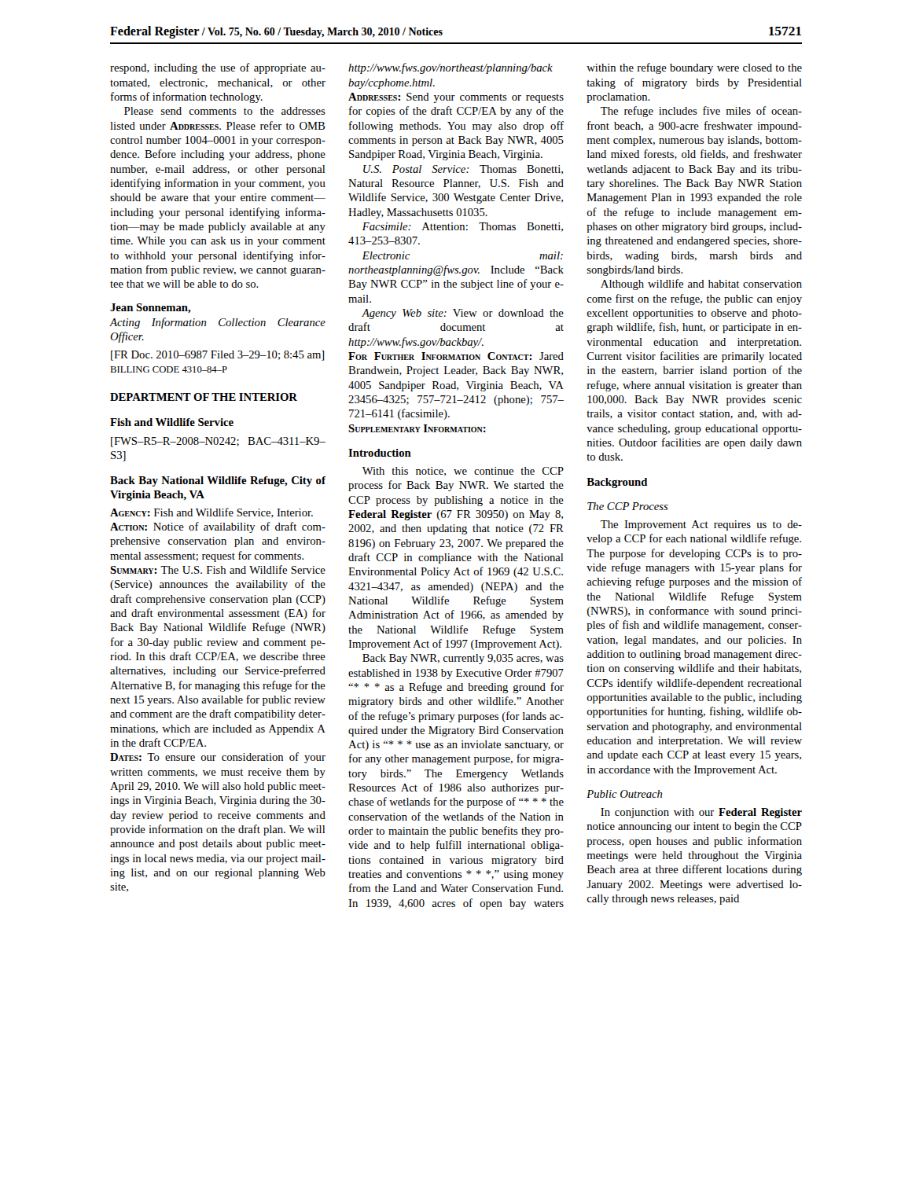Federal Register / Vol. 75, No. 60 / Tuesday, March 30, 2010 / Notices
15721
respond, including the use of appropriate automated, electronic, mechanical, or other forms of information technology.
Please send comments to the addresses listed under Addresses. Please refer to OMB control number 1004–0001 in your correspondence. Before including your address, phone number, e-mail address, or other personal identifying information in your comment, you should be aware that your entire comment—including your personal identifying information—may be made publicly available at any time. While you can ask us in your comment to withhold your personal identifying information from public review, we cannot guarantee that we will be able to do so.
Jean Sonneman,
Acting Information Collection Clearance Officer.
[FR Doc. 2010–6987 Filed 3–29–10; 8:45 am]
BILLING CODE 4310–84–P
DEPARTMENT OF THE INTERIOR
Fish and Wildlife Service
[FWS–R5–R–2008–N0242; BAC–4311–K9–S3]
Back Bay National Wildlife Refuge, City of Virginia Beach, VA
Agency: Fish and Wildlife Service, Interior.
Action: Notice of availability of draft comprehensive conservation plan and environmental assessment; request for comments.
Summary: The U.S. Fish and Wildlife Service (Service) announces the availability of the draft comprehensive conservation plan (CCP) and draft environmental assessment (EA) for Back Bay National Wildlife Refuge (NWR) for a 30-day public review and comment period. In this draft CCP/EA, we describe three alternatives, including our Service-preferred Alternative B, for managing this refuge for the next 15 years. Also available for public review and comment are the draft compatibility determinations, which are included as Appendix A in the draft CCP/EA.
Dates: To ensure our consideration of your written comments, we must receive them by April 29, 2010. We will also hold public meetings in Virginia Beach, Virginia during the 30-day review period to receive comments and provide information on the draft plan. We will announce and post details about public meetings in local news media, via our project mailing list, and on our regional planning Web site, http://www.fws.gov/northeast/planning/back bay/ccphome.html.
Addresses: Send your comments or requests for copies of the draft CCP/EA by any of the following methods. You may also drop off comments in person at Back Bay NWR, 4005 Sandpiper Road, Virginia Beach, Virginia.
U.S. Postal Service: Thomas Bonetti, Natural Resource Planner, U.S. Fish and Wildlife Service, 300 Westgate Center Drive, Hadley, Massachusetts 01035.
Facsimile: Attention: Thomas Bonetti, 413–253–8307.
Electronic mail: northeastplanning@fws.gov. Include “Back Bay NWR CCP” in the subject line of your e-mail.
Agency Web site: View or download the draft document at http://www.fws.gov/backbay/.
For Further Information Contact: Jared Brandwein, Project Leader, Back Bay NWR, 4005 Sandpiper Road, Virginia Beach, VA 23456–4325; 757–721–2412 (phone); 757–721–6141 (facsimile).
Supplementary Information:
Introduction
With this notice, we continue the CCP process for Back Bay NWR. We started the CCP process by publishing a notice in the Federal Register (67 FR 30950) on May 8, 2002, and then updating that notice (72 FR 8196) on February 23, 2007. We prepared the draft CCP in compliance with the National Environmental Policy Act of 1969 (42 U.S.C. 4321–4347, as amended) (NEPA) and the National Wildlife Refuge System Administration Act of 1966, as amended by the National Wildlife Refuge System Improvement Act of 1997 (Improvement Act).
Back Bay NWR, currently 9,035 acres, was established in 1938 by Executive Order #7907 “* * * as a Refuge and breeding ground for migratory birds and other wildlife.” Another of the refuge’s primary purposes (for lands acquired under the Migratory Bird Conservation Act) is “* * * use as an inviolate sanctuary, or for any other management purpose, for migratory birds.” The Emergency Wetlands Resources Act of 1986 also authorizes purchase of wetlands for the purpose of “* * * the conservation of the wetlands of the Nation in order to maintain the public benefits they provide and to help fulfill international obligations contained in various migratory bird treaties and conventions * * *,” using money from the Land and Water Conservation Fund. In 1939, 4,600 acres of open bay waters within the refuge boundary were closed to the taking of migratory birds by Presidential proclamation.
The refuge includes five miles of oceanfront beach, a 900-acre freshwater impoundment complex, numerous bay islands, bottomland mixed forests, old fields, and freshwater wetlands adjacent to Back Bay and its tributary shorelines. The Back Bay NWR Station Management Plan in 1993 expanded the role of the refuge to include management emphases on other migratory bird groups, including threatened and endangered species, shorebirds, wading birds, marsh birds and songbirds/land birds.
Although wildlife and habitat conservation come first on the refuge, the public can enjoy excellent opportunities to observe and photograph wildlife, fish, hunt, or participate in environmental education and interpretation. Current visitor facilities are primarily located in the eastern, barrier island portion of the refuge, where annual visitation is greater than 100,000. Back Bay NWR provides scenic trails, a visitor contact station, and, with advance scheduling, group educational opportunities. Outdoor facilities are open daily dawn to dusk.
Background
The CCP Process
The Improvement Act requires us to develop a CCP for each national wildlife refuge. The purpose for developing CCPs is to provide refuge managers with 15-year plans for achieving refuge purposes and the mission of the National Wildlife Refuge System (NWRS), in conformance with sound principles of fish and wildlife management, conservation, legal mandates, and our policies. In addition to outlining broad management direction on conserving wildlife and their habitats, CCPs identify wildlife-dependent recreational opportunities available to the public, including opportunities for hunting, fishing, wildlife observation and photography, and environmental education and interpretation. We will review and update each CCP at least every 15 years, in accordance with the Improvement Act.
Public Outreach
In conjunction with our Federal Register notice announcing our intent to begin the CCP process, open houses and public information meetings were held throughout the Virginia Beach area at three different locations during January 2002. Meetings were advertised locally through news releases, paid